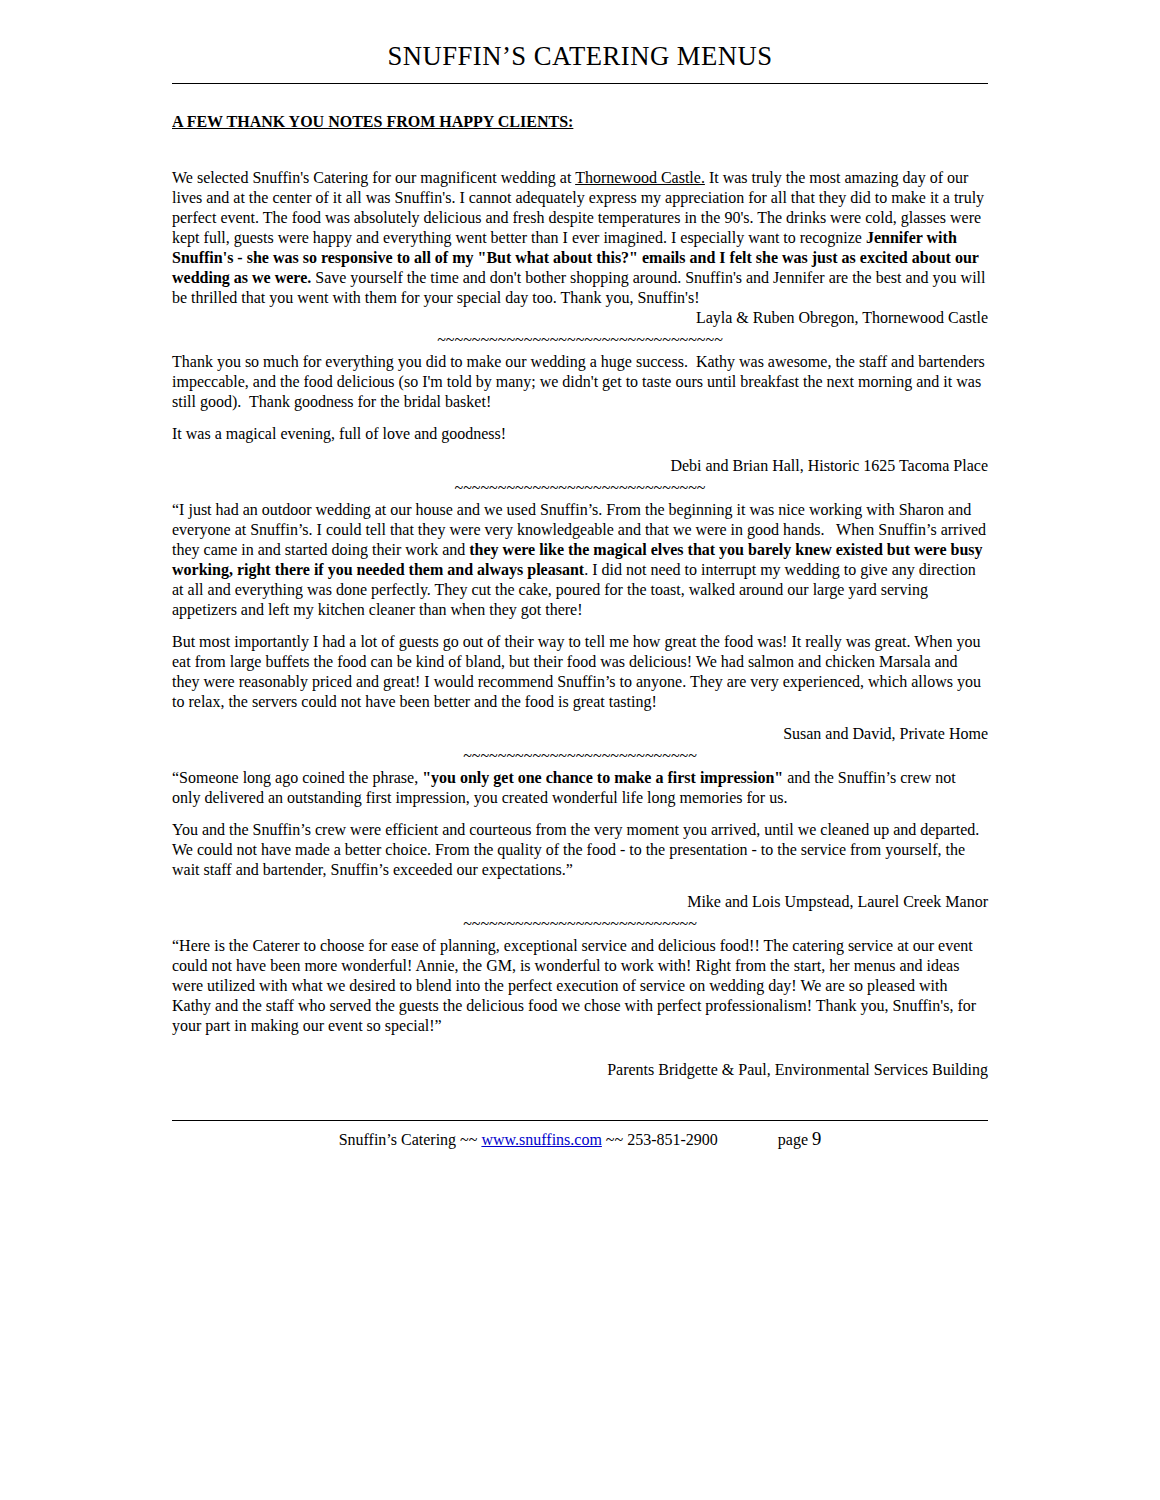SNUFFIN’S CATERING MENUS
A FEW THANK YOU NOTES FROM HAPPY CLIENTS:
We selected Snuffin's Catering for our magnificent wedding at Thornewood Castle. It was truly the most amazing day of our lives and at the center of it all was Snuffin's. I cannot adequately express my appreciation for all that they did to make it a truly perfect event. The food was absolutely delicious and fresh despite temperatures in the 90's. The drinks were cold, glasses were kept full, guests were happy and everything went better than I ever imagined. I especially want to recognize Jennifer with Snuffin's - she was so responsive to all of my "But what about this?" emails and I felt she was just as excited about our wedding as we were. Save yourself the time and don't bother shopping around. Snuffin's and Jennifer are the best and you will be thrilled that you went with them for your special day too. Thank you, Snuffin's!
Layla & Ruben Obregon, Thornewood Castle
~~~~~~~~~~~~~~~~~~~~~~~~~~~~~~~~~
Thank you so much for everything you did to make our wedding a huge success. Kathy was awesome, the staff and bartenders impeccable, and the food delicious (so I'm told by many; we didn't get to taste ours until breakfast the next morning and it was still good). Thank goodness for the bridal basket!
It was a magical evening, full of love and goodness!
Debi and Brian Hall, Historic 1625 Tacoma Place
~~~~~~~~~~~~~~~~~~~~~~~~~~~~~
“I just had an outdoor wedding at our house and we used Snuffin’s. From the beginning it was nice working with Sharon and everyone at Snuffin’s. I could tell that they were very knowledgeable and that we were in good hands. When Snuffin’s arrived they came in and started doing their work and they were like the magical elves that you barely knew existed but were busy working, right there if you needed them and always pleasant. I did not need to interrupt my wedding to give any direction at all and everything was done perfectly. They cut the cake, poured for the toast, walked around our large yard serving appetizers and left my kitchen cleaner than when they got there!
But most importantly I had a lot of guests go out of their way to tell me how great the food was! It really was great. When you eat from large buffets the food can be kind of bland, but their food was delicious! We had salmon and chicken Marsala and they were reasonably priced and great! I would recommend Snuffin’s to anyone. They are very experienced, which allows you to relax, the servers could not have been better and the food is great tasting!
Susan and David, Private Home
~~~~~~~~~~~~~~~~~~~~~~~~~~~
“Someone long ago coined the phrase, "you only get one chance to make a first impression" and the Snuffin’s crew not only delivered an outstanding first impression, you created wonderful life long memories for us.
You and the Snuffin’s crew were efficient and courteous from the very moment you arrived, until we cleaned up and departed. We could not have made a better choice. From the quality of the food - to the presentation - to the service from yourself, the wait staff and bartender, Snuffin’s exceeded our expectations.”
Mike and Lois Umpstead, Laurel Creek Manor
~~~~~~~~~~~~~~~~~~~~~~~~~~~
“Here is the Caterer to choose for ease of planning, exceptional service and delicious food!! The catering service at our event could not have been more wonderful! Annie, the GM, is wonderful to work with! Right from the start, her menus and ideas were utilized with what we desired to blend into the perfect execution of service on wedding day! We are so pleased with Kathy and the staff who served the guests the delicious food we chose with perfect professionalism! Thank you, Snuffin's, for your part in making our event so special!”
Parents Bridgette & Paul, Environmental Services Building
Snuffin’s Catering ~~ www.snuffins.com ~~ 253-851-2900 page 9